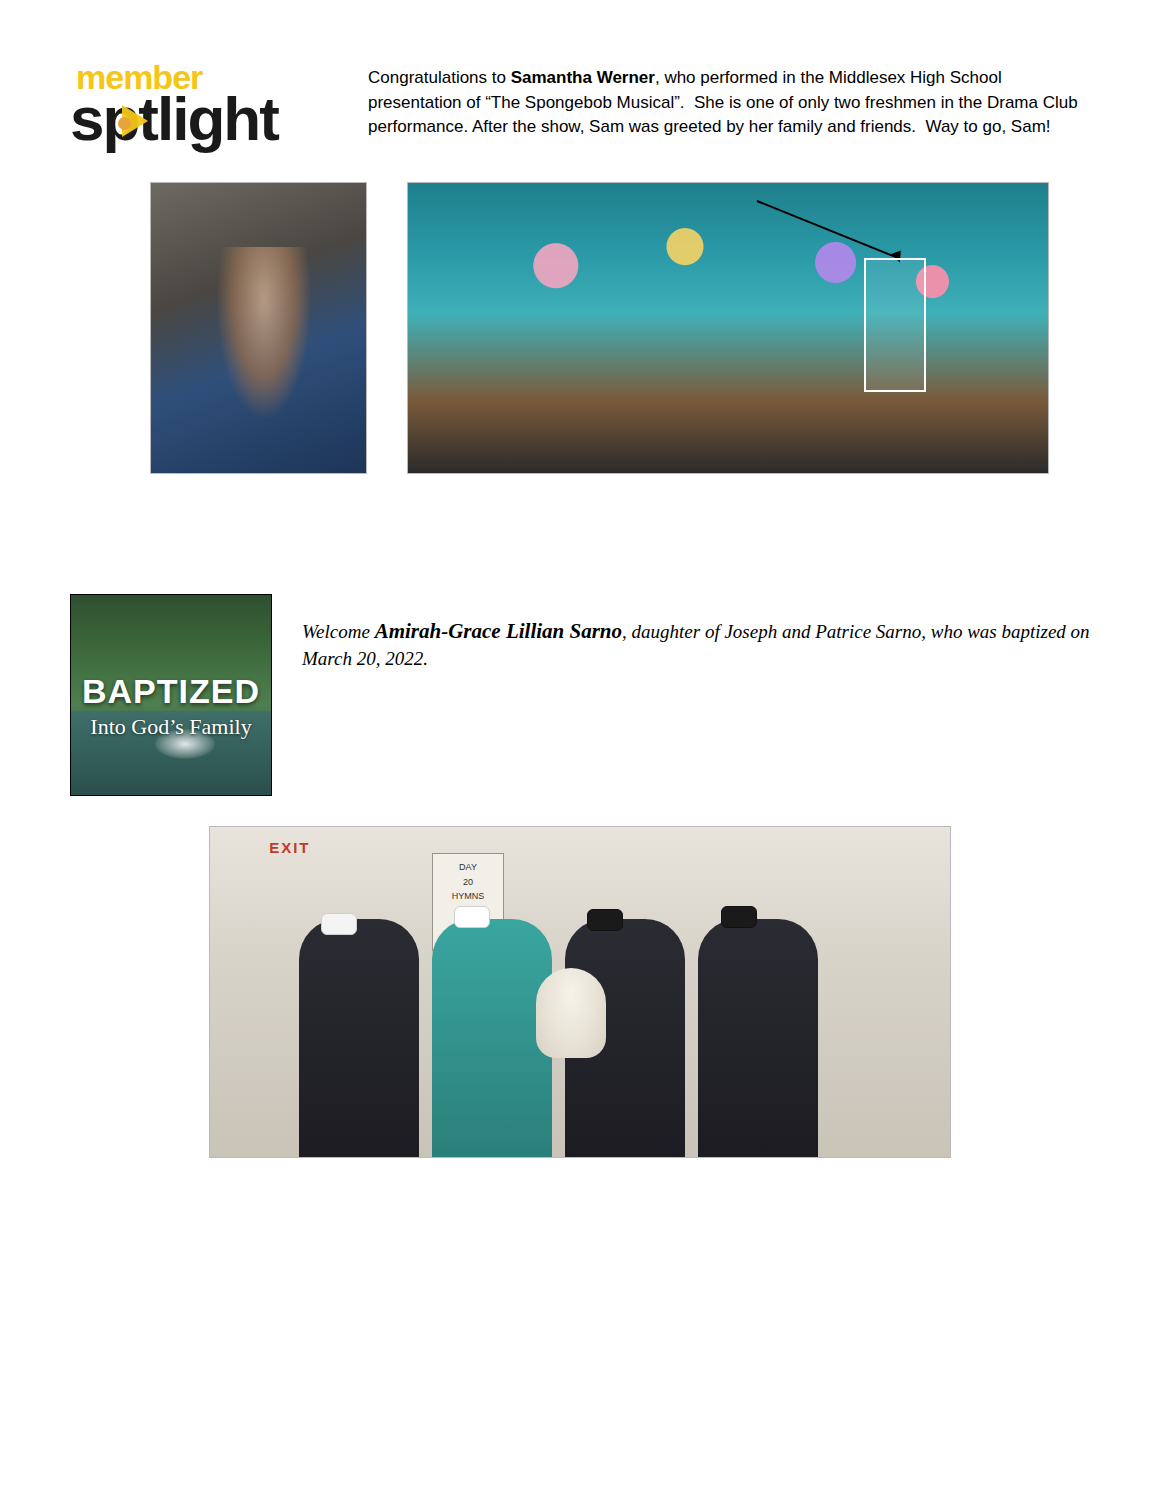member
sp tlight
Congratulations to Samantha Werner, who performed in the Middlesex High School presentation of “The Spongebob Musical”. She is one of only two freshmen in the Drama Club performance. After the show, Sam was greeted by her family and friends. Way to go, Sam!
BAPTIZED
Into God’s Family
Welcome Amirah-Grace Lillian Sarno, daughter of Joseph and Patrice Sarno, who was baptized on March 20, 2022.
EXIT
DAY
20
HYMNS